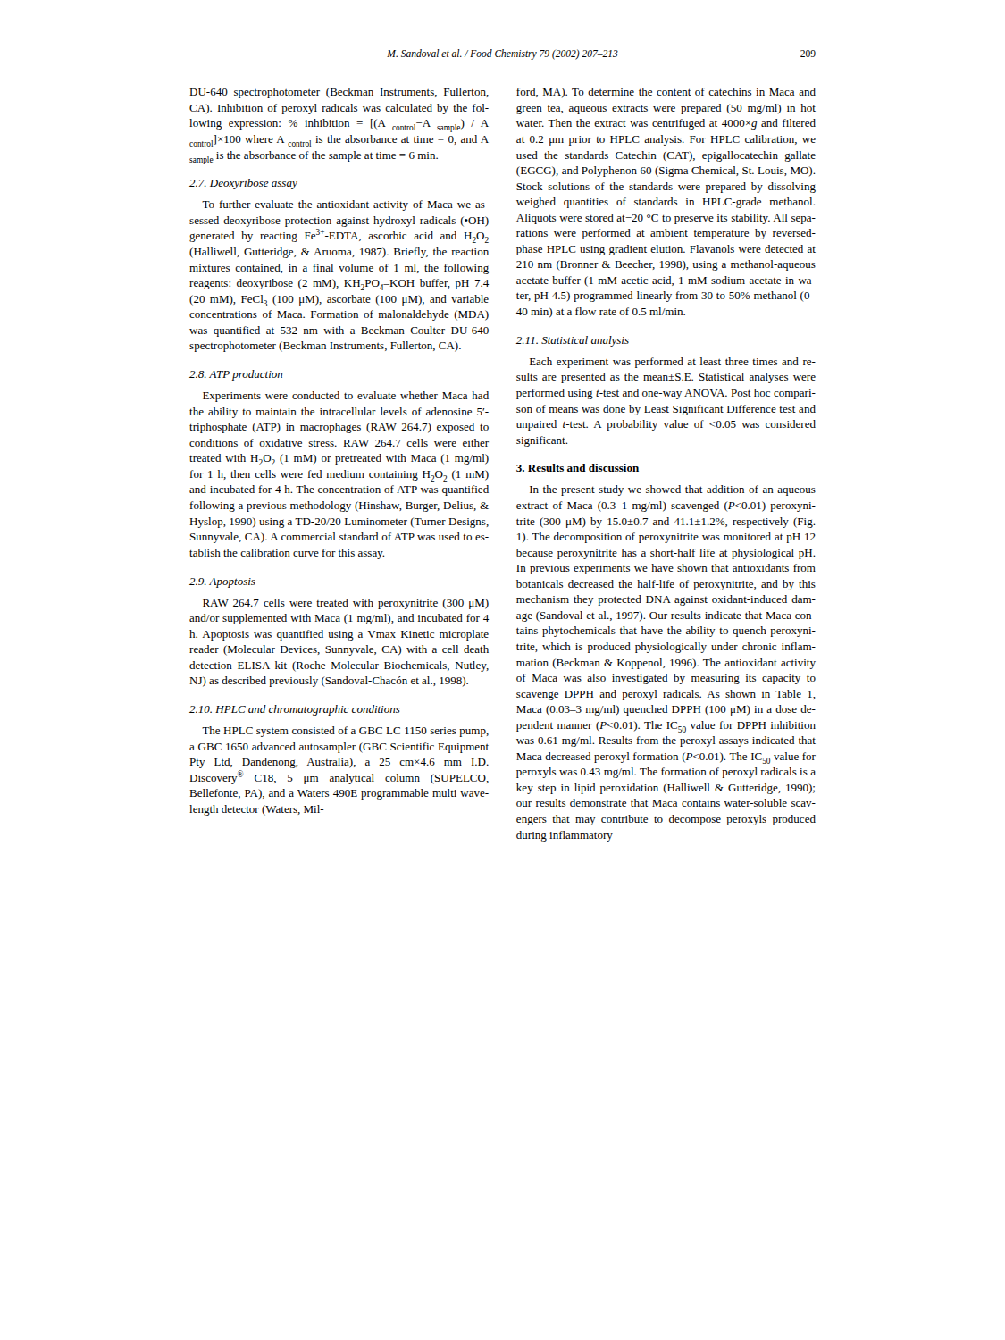M. Sandoval et al. / Food Chemistry 79 (2002) 207–213 209
DU-640 spectrophotometer (Beckman Instruments, Fullerton, CA). Inhibition of peroxyl radicals was calculated by the following expression: % inhibition = [(A control−A sample) / A control]×100 where A control is the absorbance at time = 0, and A sample is the absorbance of the sample at time = 6 min.
2.7. Deoxyribose assay
To further evaluate the antioxidant activity of Maca we assessed deoxyribose protection against hydroxyl radicals (•OH) generated by reacting Fe3+-EDTA, ascorbic acid and H2O2 (Halliwell, Gutteridge, & Aruoma, 1987). Briefly, the reaction mixtures contained, in a final volume of 1 ml, the following reagents: deoxyribose (2 mM), KH2PO4–KOH buffer, pH 7.4 (20 mM), FeCl3 (100 μM), ascorbate (100 μM), and variable concentrations of Maca. Formation of malonaldehyde (MDA) was quantified at 532 nm with a Beckman Coulter DU-640 spectrophotometer (Beckman Instruments, Fullerton, CA).
2.8. ATP production
Experiments were conducted to evaluate whether Maca had the ability to maintain the intracellular levels of adenosine 5′-triphosphate (ATP) in macrophages (RAW 264.7) exposed to conditions of oxidative stress. RAW 264.7 cells were either treated with H2O2 (1 mM) or pretreated with Maca (1 mg/ml) for 1 h, then cells were fed medium containing H2O2 (1 mM) and incubated for 4 h. The concentration of ATP was quantified following a previous methodology (Hinshaw, Burger, Delius, & Hyslop, 1990) using a TD-20/20 Luminometer (Turner Designs, Sunnyvale, CA). A commercial standard of ATP was used to establish the calibration curve for this assay.
2.9. Apoptosis
RAW 264.7 cells were treated with peroxynitrite (300 μM) and/or supplemented with Maca (1 mg/ml), and incubated for 4 h. Apoptosis was quantified using a Vmax Kinetic microplate reader (Molecular Devices, Sunnyvale, CA) with a cell death detection ELISA kit (Roche Molecular Biochemicals, Nutley, NJ) as described previously (Sandoval-Chacón et al., 1998).
2.10. HPLC and chromatographic conditions
The HPLC system consisted of a GBC LC 1150 series pump, a GBC 1650 advanced autosampler (GBC Scientific Equipment Pty Ltd, Dandenong, Australia), a 25 cm×4.6 mm I.D. Discovery® C18, 5 μm analytical column (SUPELCO, Bellefonte, PA), and a Waters 490E programmable multi wavelength detector (Waters, Mil-
ford, MA). To determine the content of catechins in Maca and green tea, aqueous extracts were prepared (50 mg/ml) in hot water. Then the extract was centrifuged at 4000×g and filtered at 0.2 μm prior to HPLC analysis. For HPLC calibration, we used the standards Catechin (CAT), epigallocatechin gallate (EGCG), and Polyphenon 60 (Sigma Chemical, St. Louis, MO). Stock solutions of the standards were prepared by dissolving weighed quantities of standards in HPLC-grade methanol. Aliquots were stored at−20 °C to preserve its stability. All separations were performed at ambient temperature by reversed-phase HPLC using gradient elution. Flavanols were detected at 210 nm (Bronner & Beecher, 1998), using a methanol-aqueous acetate buffer (1 mM acetic acid, 1 mM sodium acetate in water, pH 4.5) programmed linearly from 30 to 50% methanol (0–40 min) at a flow rate of 0.5 ml/min.
2.11. Statistical analysis
Each experiment was performed at least three times and results are presented as the mean±S.E. Statistical analyses were performed using t-test and one-way ANOVA. Post hoc comparison of means was done by Least Significant Difference test and unpaired t-test. A probability value of <0.05 was considered significant.
3. Results and discussion
In the present study we showed that addition of an aqueous extract of Maca (0.3–1 mg/ml) scavenged (P<0.01) peroxynitrite (300 μM) by 15.0±0.7 and 41.1±1.2%, respectively (Fig. 1). The decomposition of peroxynitrite was monitored at pH 12 because peroxynitrite has a short-half life at physiological pH. In previous experiments we have shown that antioxidants from botanicals decreased the half-life of peroxynitrite, and by this mechanism they protected DNA against oxidant-induced damage (Sandoval et al., 1997). Our results indicate that Maca contains phytochemicals that have the ability to quench peroxynitrite, which is produced physiologically under chronic inflammation (Beckman & Koppenol, 1996). The antioxidant activity of Maca was also investigated by measuring its capacity to scavenge DPPH and peroxyl radicals. As shown in Table 1, Maca (0.03–3 mg/ml) quenched DPPH (100 μM) in a dose dependent manner (P<0.01). The IC50 value for DPPH inhibition was 0.61 mg/ml. Results from the peroxyl assays indicated that Maca decreased peroxyl formation (P<0.01). The IC50 value for peroxyls was 0.43 mg/ml. The formation of peroxyl radicals is a key step in lipid peroxidation (Halliwell & Gutteridge, 1990); our results demonstrate that Maca contains water-soluble scavengers that may contribute to decompose peroxyls produced during inflammatory